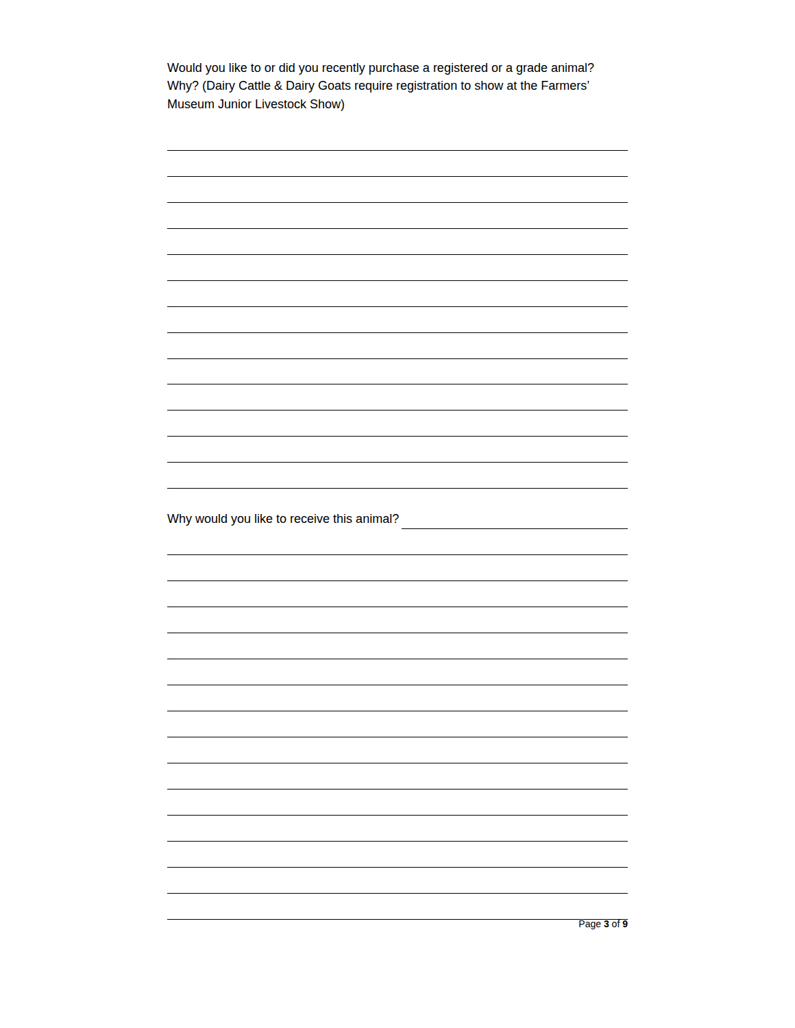Would you like to or did you recently purchase a registered or a grade animal? Why? (Dairy Cattle & Dairy Goats require registration to show at the Farmers’ Museum Junior Livestock Show)
Why would you like to receive this animal?
Page 3 of 9